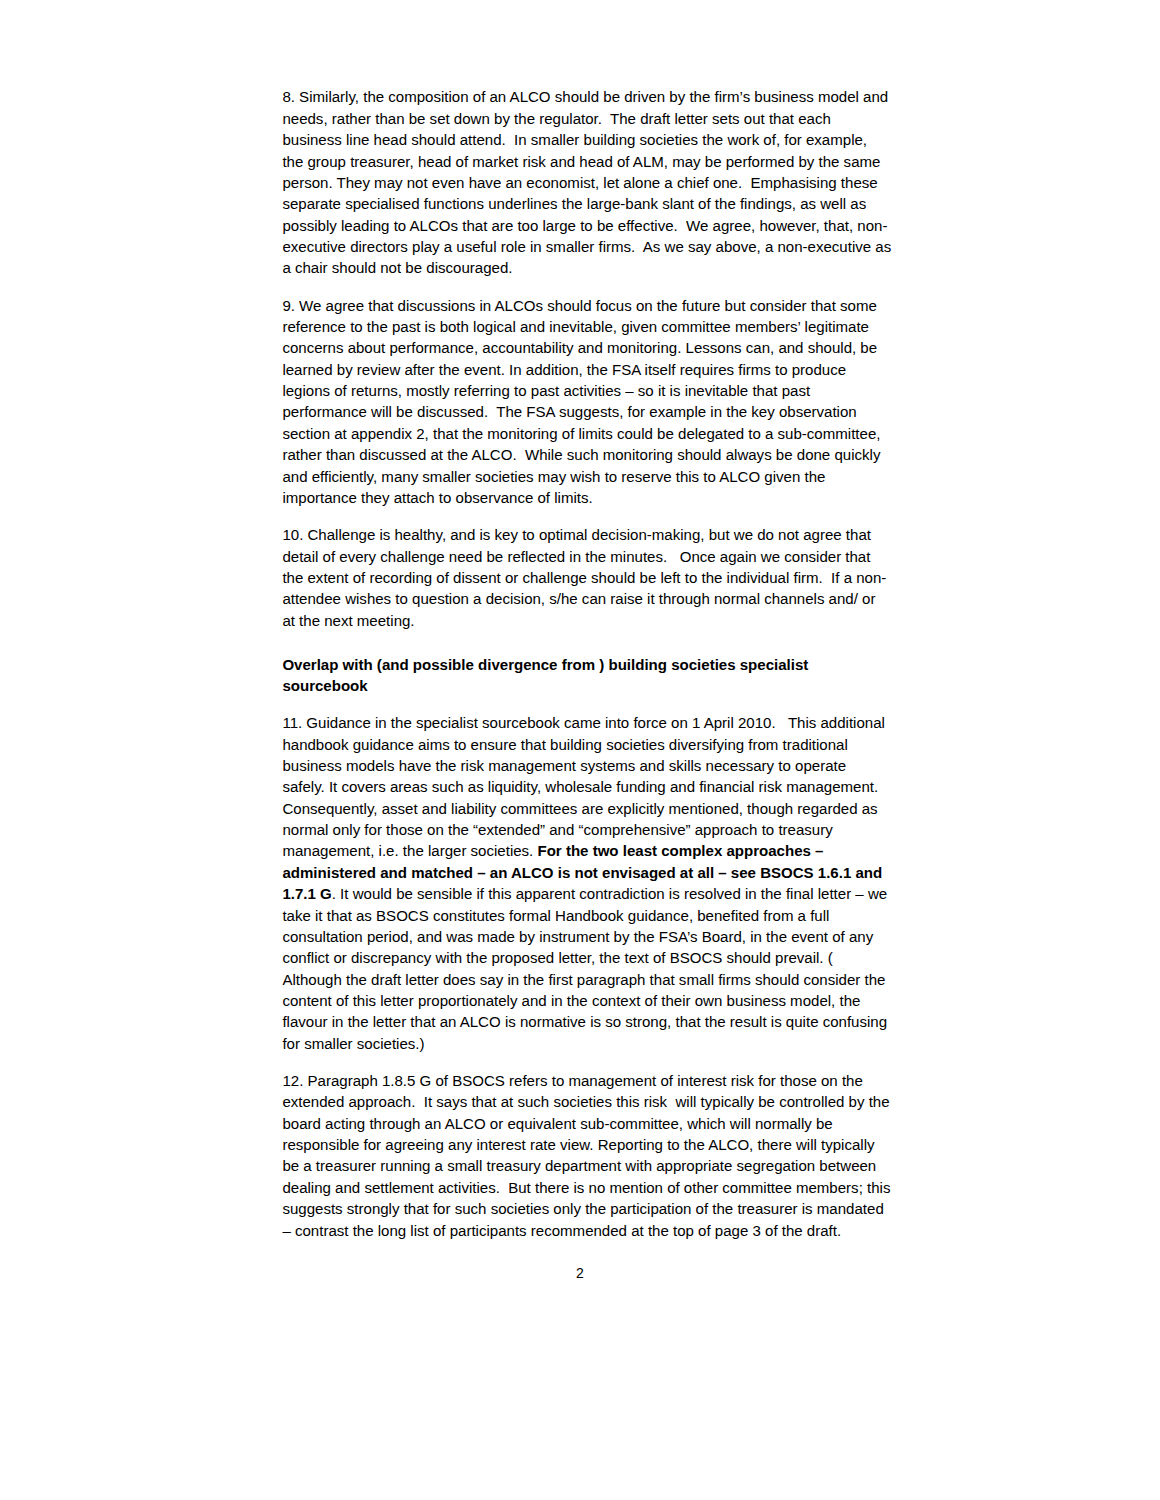8. Similarly, the composition of an ALCO should be driven by the firm’s business model and needs, rather than be set down by the regulator. The draft letter sets out that each business line head should attend. In smaller building societies the work of, for example, the group treasurer, head of market risk and head of ALM, may be performed by the same person. They may not even have an economist, let alone a chief one. Emphasising these separate specialised functions underlines the large-bank slant of the findings, as well as possibly leading to ALCOs that are too large to be effective. We agree, however, that, non-executive directors play a useful role in smaller firms. As we say above, a non-executive as a chair should not be discouraged.
9. We agree that discussions in ALCOs should focus on the future but consider that some reference to the past is both logical and inevitable, given committee members’ legitimate concerns about performance, accountability and monitoring. Lessons can, and should, be learned by review after the event. In addition, the FSA itself requires firms to produce legions of returns, mostly referring to past activities – so it is inevitable that past performance will be discussed. The FSA suggests, for example in the key observation section at appendix 2, that the monitoring of limits could be delegated to a sub-committee, rather than discussed at the ALCO. While such monitoring should always be done quickly and efficiently, many smaller societies may wish to reserve this to ALCO given the importance they attach to observance of limits.
10. Challenge is healthy, and is key to optimal decision-making, but we do not agree that detail of every challenge need be reflected in the minutes. Once again we consider that the extent of recording of dissent or challenge should be left to the individual firm. If a non-attendee wishes to question a decision, s/he can raise it through normal channels and/ or at the next meeting.
Overlap with (and possible divergence from ) building societies specialist sourcebook
11. Guidance in the specialist sourcebook came into force on 1 April 2010. This additional handbook guidance aims to ensure that building societies diversifying from traditional business models have the risk management systems and skills necessary to operate safely. It covers areas such as liquidity, wholesale funding and financial risk management. Consequently, asset and liability committees are explicitly mentioned, though regarded as normal only for those on the “extended” and “comprehensive” approach to treasury management, i.e. the larger societies. For the two least complex approaches – administered and matched – an ALCO is not envisaged at all – see BSOCS 1.6.1 and 1.7.1 G. It would be sensible if this apparent contradiction is resolved in the final letter – we take it that as BSOCS constitutes formal Handbook guidance, benefited from a full consultation period, and was made by instrument by the FSA’s Board, in the event of any conflict or discrepancy with the proposed letter, the text of BSOCS should prevail. ( Although the draft letter does say in the first paragraph that small firms should consider the content of this letter proportionately and in the context of their own business model, the flavour in the letter that an ALCO is normative is so strong, that the result is quite confusing for smaller societies.)
12. Paragraph 1.8.5 G of BSOCS refers to management of interest risk for those on the extended approach. It says that at such societies this risk will typically be controlled by the board acting through an ALCO or equivalent sub-committee, which will normally be responsible for agreeing any interest rate view. Reporting to the ALCO, there will typically be a treasurer running a small treasury department with appropriate segregation between dealing and settlement activities. But there is no mention of other committee members; this suggests strongly that for such societies only the participation of the treasurer is mandated – contrast the long list of participants recommended at the top of page 3 of the draft.
2